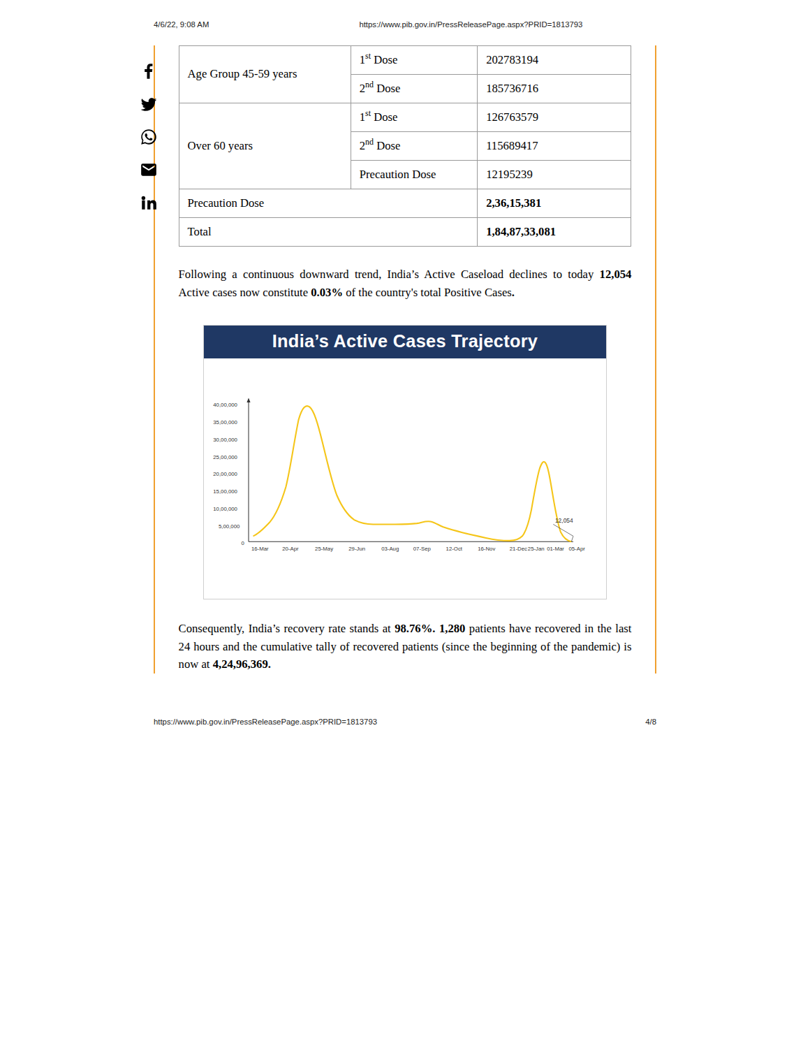4/6/22, 9:08 AM
https://www.pib.gov.in/PressReleasePage.aspx?PRID=1813793
| Age Group 45-59 years | 1 st Dose | 202783194 |
| 2 nd Dose | 185736716 |
| Over 60 years | 1 st Dose | 126763579 |
| 2 nd Dose | 115689417 |
| Precaution Dose | 12195239 |
| Precaution Dose | 2,36,15,381 |
| Total | 1,84,87,33,081 |
Following a continuous downward trend, India’s Active Caseload declines to today 12,054 Active cases now constitute 0.03% of the country's total Positive Cases.
India’s Active Cases Trajectory
40,00,000 35,00,000 30,00,000 25,00,000 20,00,000 15,00,000 10,00,000 5,00,000 0 16-Mar 20-Apr 25-May 29-Jun 03-Aug 07-Sep 12-Oct 16-Nov 21-Dec 25-Jan 01-Mar 05-Apr 12,054
Consequently, India’s recovery rate stands at 98.76%. 1,280 patients have recovered in the last 24 hours and the cumulative tally of recovered patients (since the beginning of the pandemic) is now at 4,24,96,369.
https://www.pib.gov.in/PressReleasePage.aspx?PRID=1813793
4/8